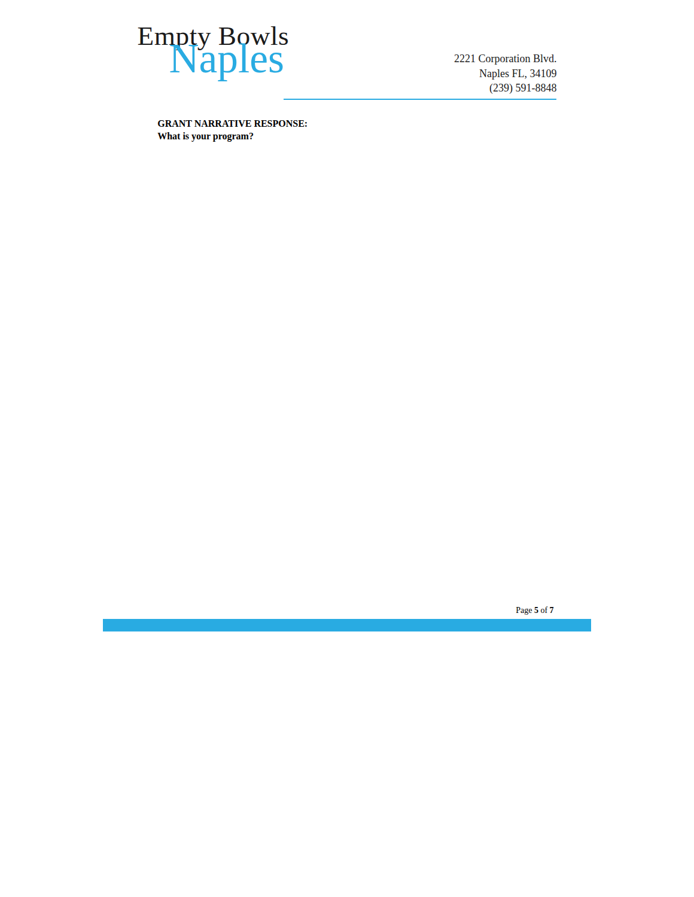Empty Bowls Naples
2221 Corporation Blvd.
Naples FL, 34109
(239) 591-8848
GRANT NARRATIVE RESPONSE: What is your program?
Page 5 of 7